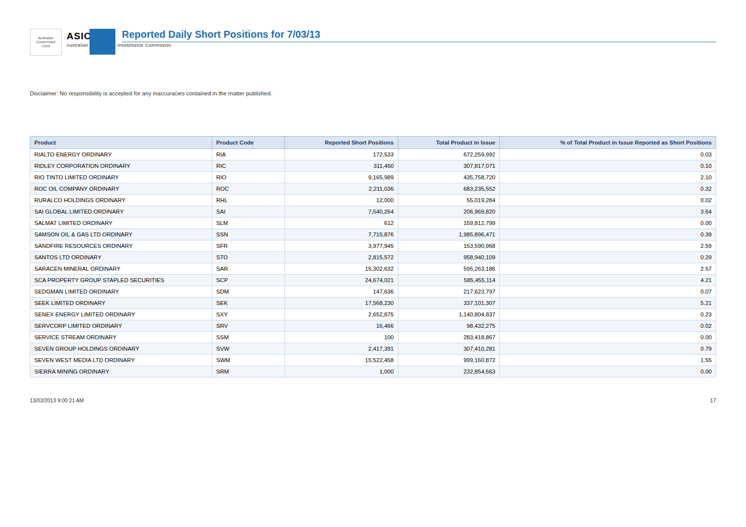Australian
Government
Crest
ASIC
Australian Securities & Investments Commission
Reported Daily Short Positions for 7/03/13
Disclaimer: No responsibility is accepted for any inaccuracies contained in the matter published.
| Product | Product Code | Reported Short Positions | Total Product in Issue | % of Total Product in Issue Reported as Short Positions |
| --- | --- | --- | --- | --- |
| RIALTO ENERGY ORDINARY | RIA | 172,533 | 672,259,992 | 0.03 |
| RIDLEY CORPORATION ORDINARY | RIC | 311,450 | 307,817,071 | 0.10 |
| RIO TINTO LIMITED ORDINARY | RIO | 9,165,989 | 435,758,720 | 2.10 |
| ROC OIL COMPANY ORDINARY | ROC | 2,211,036 | 683,235,552 | 0.32 |
| RURALCO HOLDINGS ORDINARY | RHL | 12,000 | 55,019,284 | 0.02 |
| SAI GLOBAL LIMITED ORDINARY | SAI | 7,540,264 | 206,969,820 | 3.64 |
| SALMAT LIMITED ORDINARY | SLM | 612 | 159,812,799 | 0.00 |
| SAMSON OIL & GAS LTD ORDINARY | SSN | 7,715,876 | 1,985,896,471 | 0.39 |
| SANDFIRE RESOURCES ORDINARY | SFR | 3,977,945 | 153,590,968 | 2.59 |
| SANTOS LTD ORDINARY | STO | 2,815,572 | 958,940,109 | 0.29 |
| SARACEN MINERAL ORDINARY | SAR | 15,302,632 | 595,263,186 | 2.57 |
| SCA PROPERTY GROUP STAPLED SECURITIES | SCP | 24,674,021 | 585,455,114 | 4.21 |
| SEDGMAN LIMITED ORDINARY | SDM | 147,636 | 217,623,797 | 0.07 |
| SEEK LIMITED ORDINARY | SEK | 17,568,230 | 337,101,307 | 5.21 |
| SENEX ENERGY LIMITED ORDINARY | SXY | 2,652,875 | 1,140,804,837 | 0.23 |
| SERVCORP LIMITED ORDINARY | SRV | 16,466 | 98,432,275 | 0.02 |
| SERVICE STREAM ORDINARY | SSM | 100 | 283,418,867 | 0.00 |
| SEVEN GROUP HOLDINGS ORDINARY | SVW | 2,417,391 | 307,410,281 | 0.79 |
| SEVEN WEST MEDIA LTD ORDINARY | SWM | 15,522,458 | 999,160,872 | 1.55 |
| SIERRA MINING ORDINARY | SRM | 1,000 | 232,854,663 | 0.00 |
13/03/2013 9:00:21 AM
17